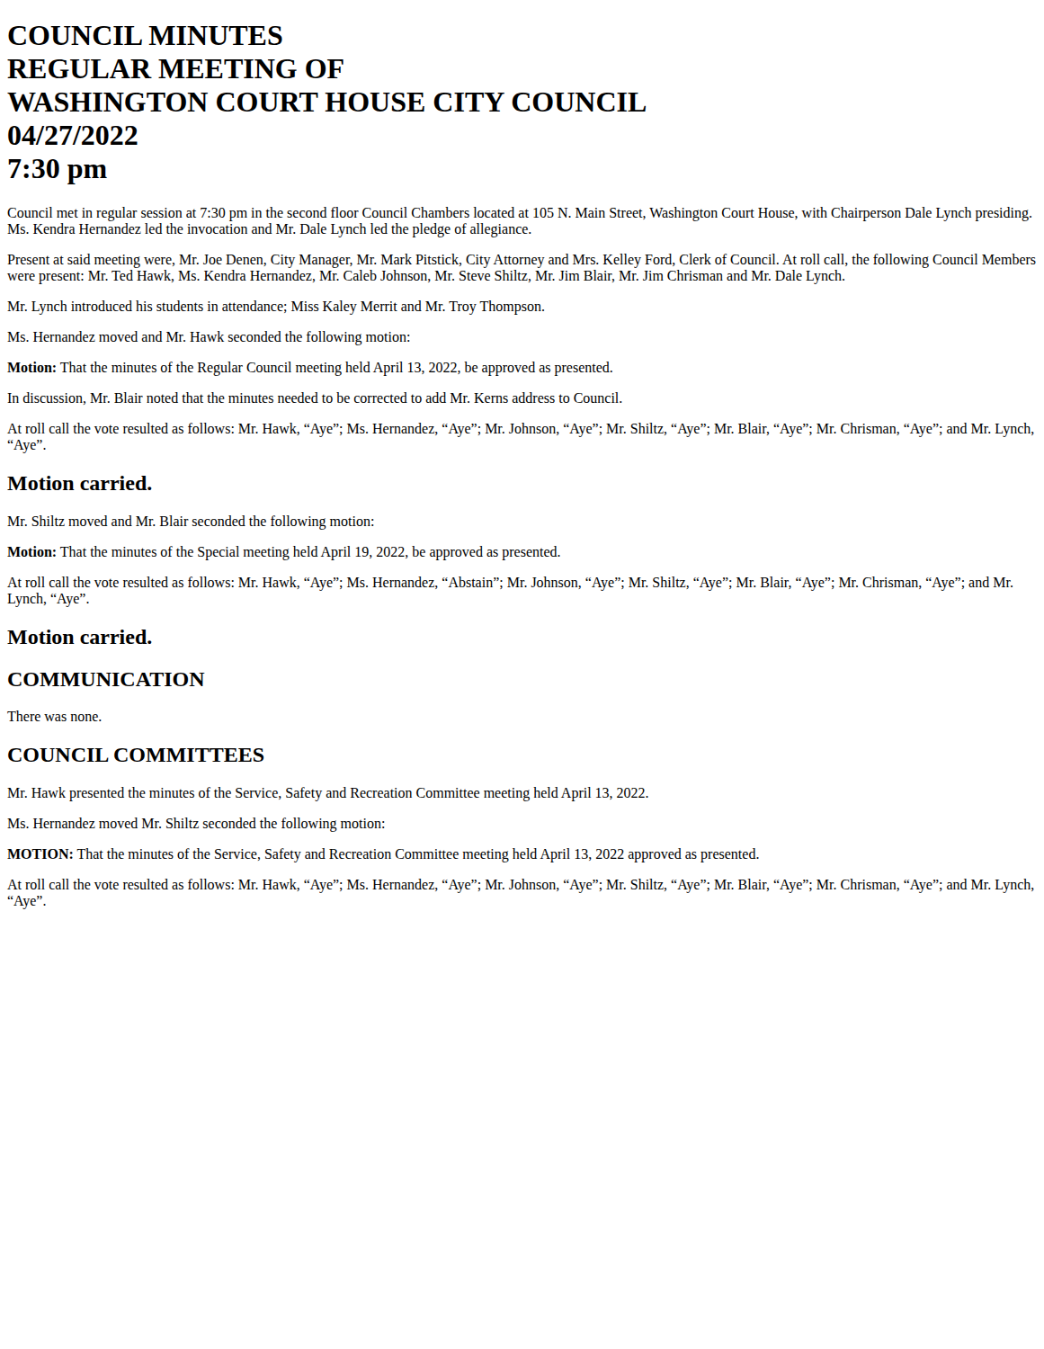COUNCIL MINUTES
REGULAR MEETING OF
WASHINGTON COURT HOUSE CITY COUNCIL
04/27/2022
7:30 pm
Council met in regular session at 7:30 pm in the second floor Council Chambers located at 105 N. Main Street, Washington Court House, with Chairperson Dale Lynch presiding. Ms. Kendra Hernandez led the invocation and Mr. Dale Lynch led the pledge of allegiance.
Present at said meeting were, Mr. Joe Denen, City Manager, Mr. Mark Pitstick, City Attorney and Mrs. Kelley Ford, Clerk of Council. At roll call, the following Council Members were present: Mr. Ted Hawk, Ms. Kendra Hernandez, Mr. Caleb Johnson, Mr. Steve Shiltz, Mr. Jim Blair, Mr. Jim Chrisman and Mr. Dale Lynch.
Mr. Lynch introduced his students in attendance; Miss Kaley Merrit and Mr. Troy Thompson.
Ms. Hernandez moved and Mr. Hawk seconded the following motion:
Motion: That the minutes of the Regular Council meeting held April 13, 2022, be approved as presented.
In discussion, Mr. Blair noted that the minutes needed to be corrected to add Mr. Kerns address to Council.
At roll call the vote resulted as follows: Mr. Hawk, “Aye”; Ms. Hernandez, “Aye”; Mr. Johnson, “Aye”; Mr. Shiltz, “Aye”; Mr. Blair, “Aye”; Mr. Chrisman, “Aye”; and Mr. Lynch, “Aye”.
Motion carried.
Mr. Shiltz moved and Mr. Blair seconded the following motion:
Motion: That the minutes of the Special meeting held April 19, 2022, be approved as presented.
At roll call the vote resulted as follows: Mr. Hawk, “Aye”; Ms. Hernandez, “Abstain”; Mr. Johnson, “Aye”; Mr. Shiltz, “Aye”; Mr. Blair, “Aye”; Mr. Chrisman, “Aye”; and Mr. Lynch, “Aye”.
Motion carried.
COMMUNICATION
There was none.
COUNCIL COMMITTEES
Mr. Hawk presented the minutes of the Service, Safety and Recreation Committee meeting held April 13, 2022.
Ms. Hernandez moved Mr. Shiltz seconded the following motion:
MOTION: That the minutes of the Service, Safety and Recreation Committee meeting held April 13, 2022 approved as presented.
At roll call the vote resulted as follows: Mr. Hawk, “Aye”; Ms. Hernandez, “Aye”; Mr. Johnson, “Aye”; Mr. Shiltz, “Aye”; Mr. Blair, “Aye”; Mr. Chrisman, “Aye”; and Mr. Lynch, “Aye”.